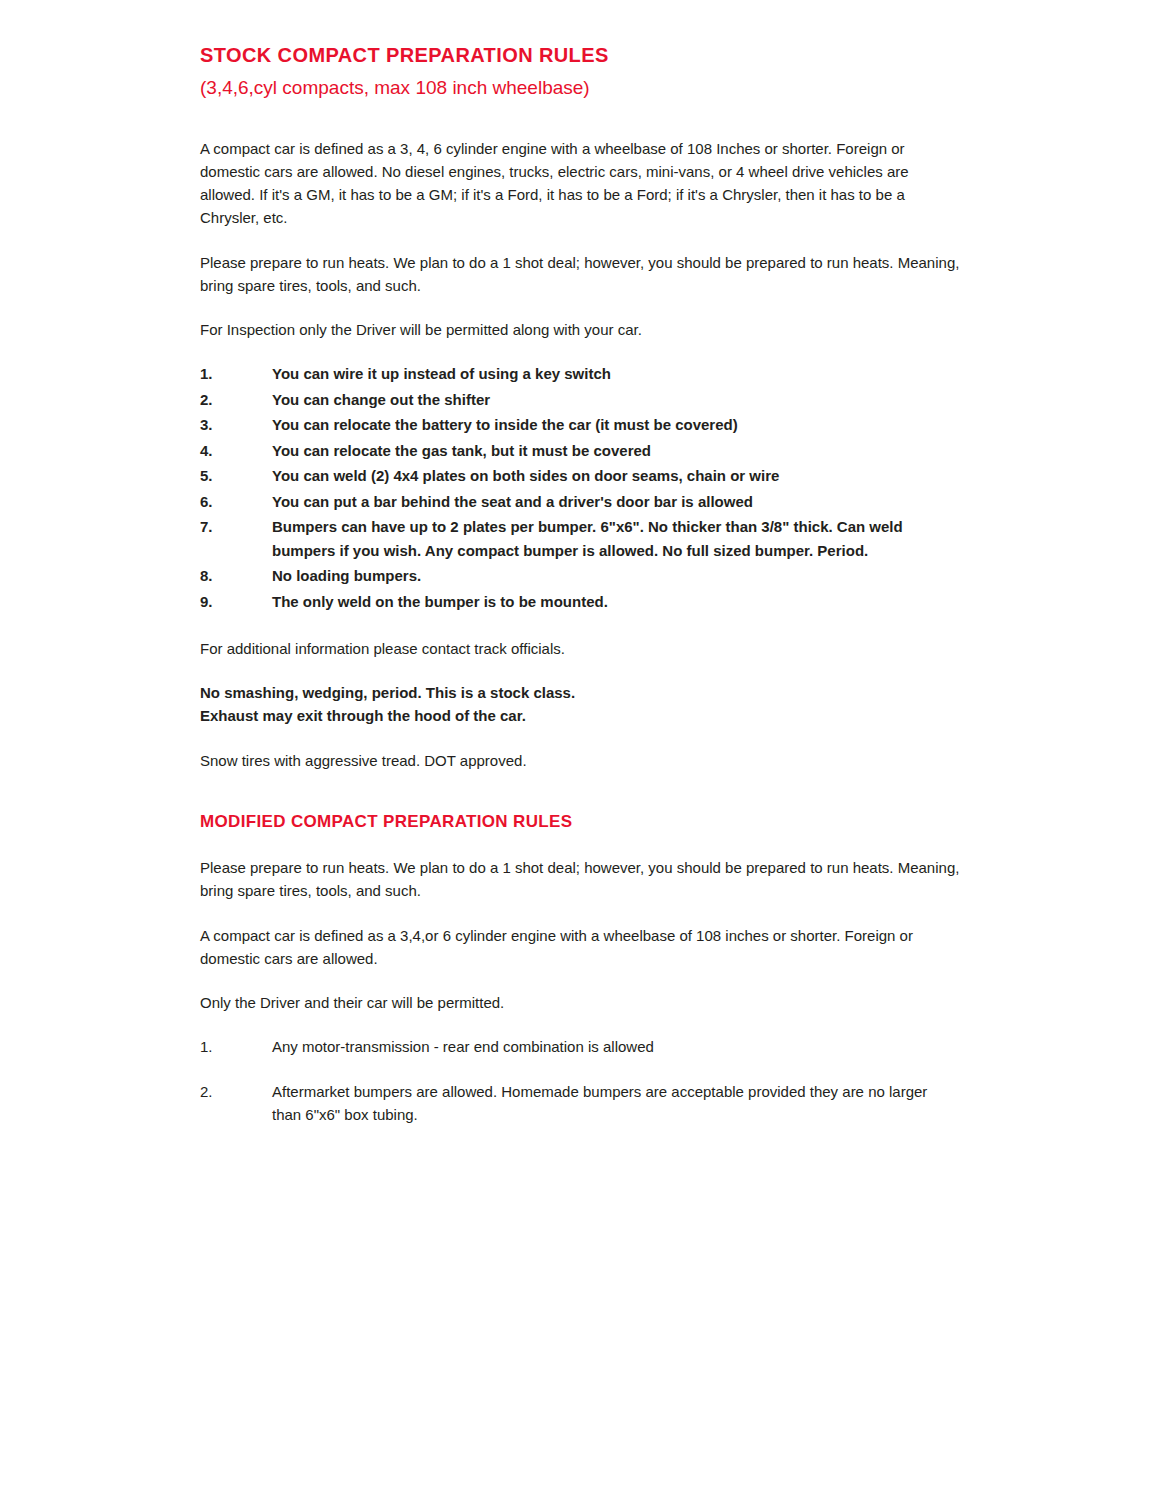Stock Compact Preparation Rules
(3,4,6,cyl compacts, max 108 inch wheelbase)
A compact car is defined as a 3, 4, 6 cylinder engine with a wheelbase of 108 Inches or shorter. Foreign or domestic cars are allowed. No diesel engines, trucks, electric cars, mini-vans, or 4 wheel drive vehicles are allowed. If it's a GM, it has to be a GM; if it's a Ford, it has to be a Ford; if it's a Chrysler, then it has to be a Chrysler, etc.
Please prepare to run heats. We plan to do a 1 shot deal; however, you should be prepared to run heats. Meaning, bring spare tires, tools, and such.
For Inspection only the Driver will be permitted along with your car.
You can wire it up instead of using a key switch
You can change out the shifter
You can relocate the battery to inside the car (it must be covered)
You can relocate the gas tank, but it must be covered
You can weld (2) 4x4 plates on both sides on door seams, chain or wire
You can put a bar behind the seat and a driver's door bar is allowed
Bumpers can have up to 2 plates per bumper. 6"x6". No thicker than 3/8" thick. Can weld bumpers if you wish. Any compact bumper is allowed. No full sized bumper. Period.
No loading bumpers.
The only weld on the bumper is to be mounted.
For additional information please contact track officials.
No smashing, wedging, period. This is a stock class.
Exhaust may exit through the hood of the car.
Snow tires with aggressive tread. DOT approved.
Modified Compact Preparation Rules
Please prepare to run heats. We plan to do a 1 shot deal; however, you should be prepared to run heats. Meaning, bring spare tires, tools, and such.
A compact car is defined as a 3,4,or 6 cylinder engine with a wheelbase of 108 inches or shorter. Foreign or domestic cars are allowed.
Only the Driver and their car will be permitted.
Any motor-transmission - rear end combination is allowed
Aftermarket bumpers are allowed. Homemade bumpers are acceptable provided they are no larger than 6"x6" box tubing.